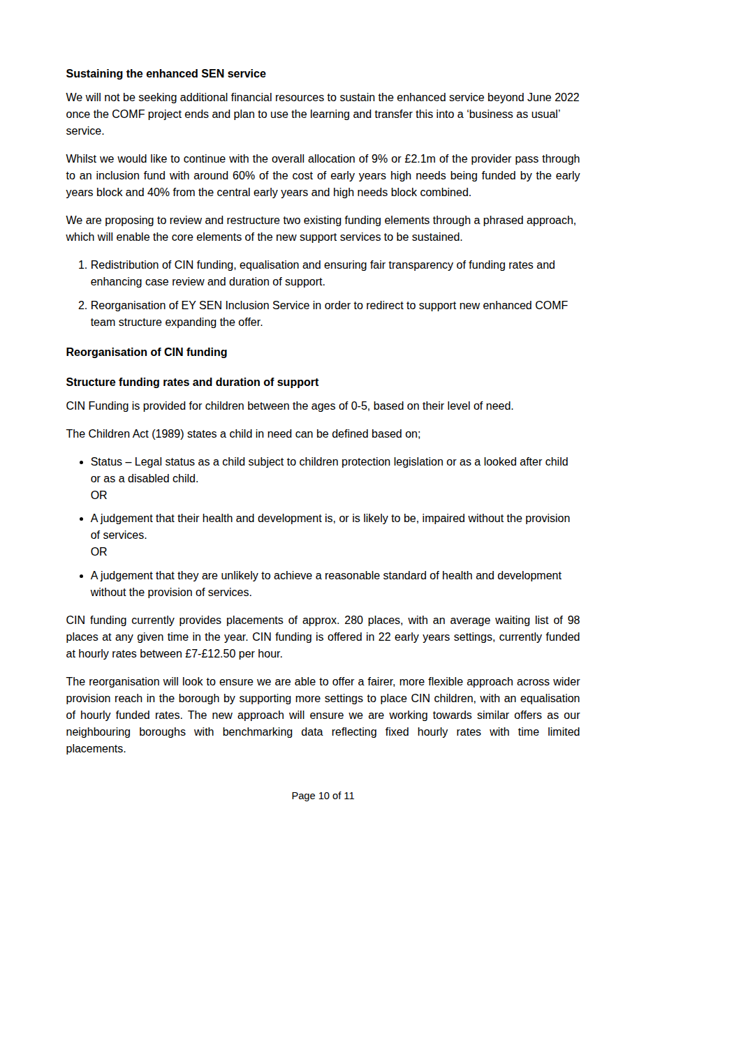Sustaining the enhanced SEN service
We will not be seeking additional financial resources to sustain the enhanced service beyond June 2022 once the COMF project ends and plan to use the learning and transfer this into a ‘business as usual’ service.
Whilst we would like to continue with the overall allocation of 9% or £2.1m of the provider pass through to an inclusion fund with around 60% of the cost of early years high needs being funded by the early years block and 40% from the central early years and high needs block combined.
We are proposing to review and restructure two existing funding elements through a phrased approach, which will enable the core elements of the new support services to be sustained.
Redistribution of CIN funding, equalisation and ensuring fair transparency of funding rates and enhancing case review and duration of support.
Reorganisation of EY SEN Inclusion Service in order to redirect to support new enhanced COMF team structure expanding the offer.
Reorganisation of CIN funding
Structure funding rates and duration of support
CIN Funding is provided for children between the ages of 0-5, based on their level of need.
The Children Act (1989) states a child in need can be defined based on;
Status – Legal status as a child subject to children protection legislation or as a looked after child or as a disabled child.
OR
A judgement that their health and development is, or is likely to be, impaired without the provision of services.
OR
A judgement that they are unlikely to achieve a reasonable standard of health and development without the provision of services.
CIN funding currently provides placements of approx. 280 places, with an average waiting list of 98 places at any given time in the year. CIN funding is offered in 22 early years settings, currently funded at hourly rates between £7-£12.50 per hour.
The reorganisation will look to ensure we are able to offer a fairer, more flexible approach across wider provision reach in the borough by supporting more settings to place CIN children, with an equalisation of hourly funded rates. The new approach will ensure we are working towards similar offers as our neighbouring boroughs with benchmarking data reflecting fixed hourly rates with time limited placements.
Page 10 of 11